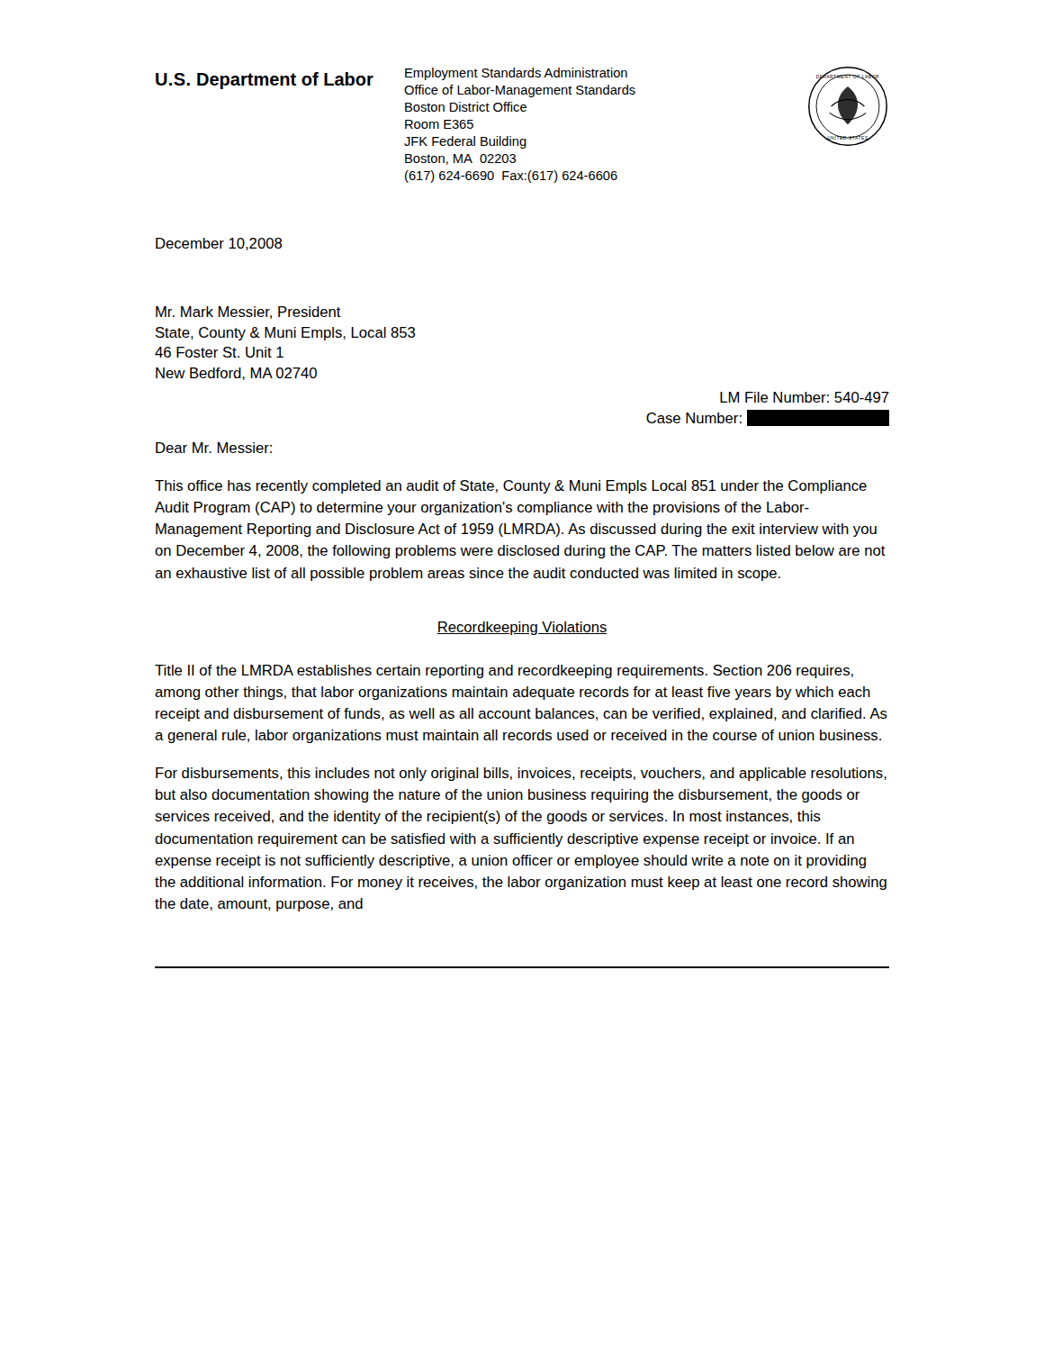U.S. Department of Labor
Employment Standards Administration
Office of Labor-Management Standards
Boston District Office
Room E365
JFK Federal Building
Boston, MA 02203
(617) 624-6690 Fax:(617) 624-6606
DEPARTMENT OF LABOR UNITED STATES
December 10,2008
Mr. Mark Messier, President
State, County & Muni Empls, Local 853
46 Foster St. Unit 1
New Bedford, MA 02740
LM File Number: 540-497
Case Number:
Dear Mr. Messier:
This office has recently completed an audit of State, County & Muni Empls Local 851 under the Compliance Audit Program (CAP) to determine your organization's compliance with the provisions of the Labor-Management Reporting and Disclosure Act of 1959 (LMRDA). As discussed during the exit interview with you on December 4, 2008, the following problems were disclosed during the CAP. The matters listed below are not an exhaustive list of all possible problem areas since the audit conducted was limited in scope.
Recordkeeping Violations
Title II of the LMRDA establishes certain reporting and recordkeeping requirements. Section 206 requires, among other things, that labor organizations maintain adequate records for at least five years by which each receipt and disbursement of funds, as well as all account balances, can be verified, explained, and clarified. As a general rule, labor organizations must maintain all records used or received in the course of union business.
For disbursements, this includes not only original bills, invoices, receipts, vouchers, and applicable resolutions, but also documentation showing the nature of the union business requiring the disbursement, the goods or services received, and the identity of the recipient(s) of the goods or services. In most instances, this documentation requirement can be satisfied with a sufficiently descriptive expense receipt or invoice. If an expense receipt is not sufficiently descriptive, a union officer or employee should write a note on it providing the additional information. For money it receives, the labor organization must keep at least one record showing the date, amount, purpose, and